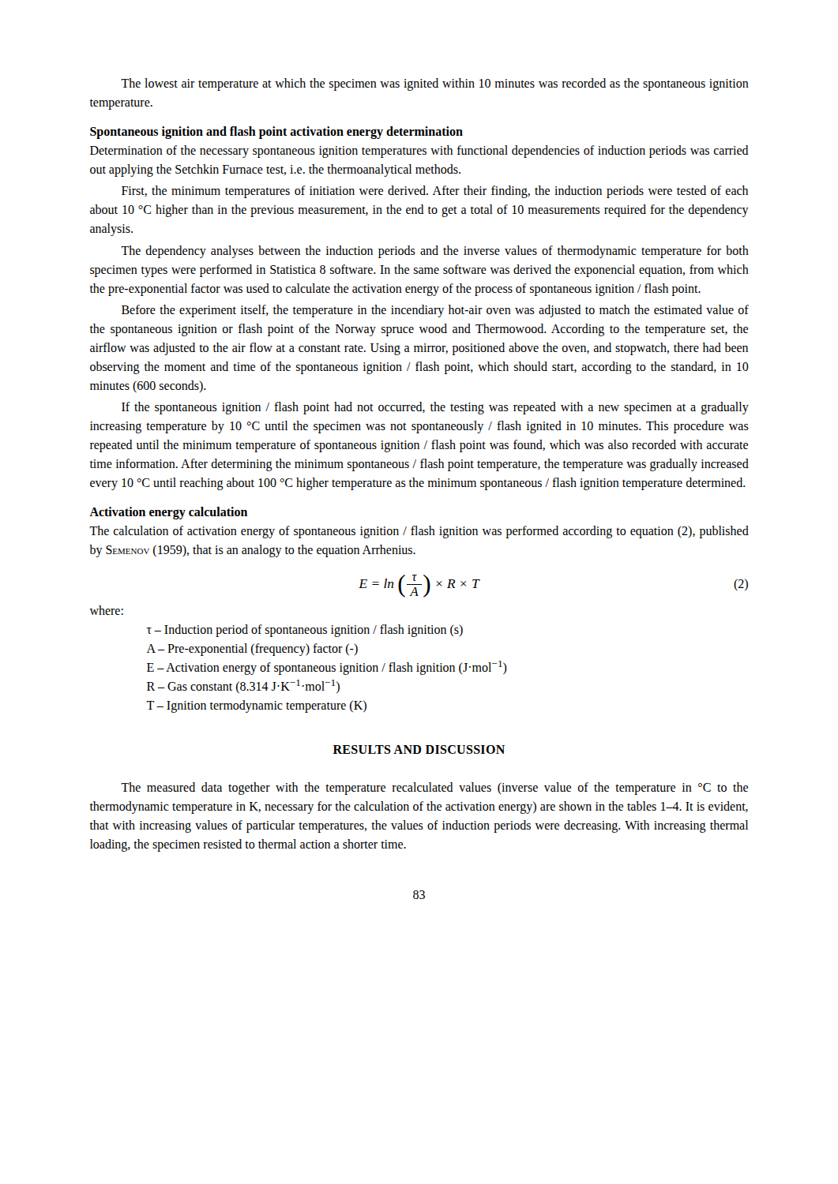The lowest air temperature at which the specimen was ignited within 10 minutes was recorded as the spontaneous ignition temperature.
Spontaneous ignition and flash point activation energy determination
Determination of the necessary spontaneous ignition temperatures with functional dependencies of induction periods was carried out applying the Setchkin Furnace test, i.e. the thermoanalytical methods.
First, the minimum temperatures of initiation were derived. After their finding, the induction periods were tested of each about 10 °C higher than in the previous measurement, in the end to get a total of 10 measurements required for the dependency analysis.
The dependency analyses between the induction periods and the inverse values of thermodynamic temperature for both specimen types were performed in Statistica 8 software. In the same software was derived the exponencial equation, from which the pre-exponential factor was used to calculate the activation energy of the process of spontaneous ignition / flash point.
Before the experiment itself, the temperature in the incendiary hot-air oven was adjusted to match the estimated value of the spontaneous ignition or flash point of the Norway spruce wood and Thermowood. According to the temperature set, the airflow was adjusted to the air flow at a constant rate. Using a mirror, positioned above the oven, and stopwatch, there had been observing the moment and time of the spontaneous ignition / flash point, which should start, according to the standard, in 10 minutes (600 seconds).
If the spontaneous ignition / flash point had not occurred, the testing was repeated with a new specimen at a gradually increasing temperature by 10 °C until the specimen was not spontaneously / flash ignited in 10 minutes. This procedure was repeated until the minimum temperature of spontaneous ignition / flash point was found, which was also recorded with accurate time information. After determining the minimum spontaneous / flash point temperature, the temperature was gradually increased every 10 °C until reaching about 100 °C higher temperature as the minimum spontaneous / flash ignition temperature determined.
Activation energy calculation
The calculation of activation energy of spontaneous ignition / flash ignition was performed according to equation (2), published by Semenov (1959), that is an analogy to the equation Arrhenius.
E = ln (τA) × R × T
(2)
where:
τ – Induction period of spontaneous ignition / flash ignition (s)
A – Pre-exponential (frequency) factor (-)
E – Activation energy of spontaneous ignition / flash ignition (J·mol−1)
R – Gas constant (8.314 J·K−1·mol−1)
T – Ignition termodynamic temperature (K)
RESULTS AND DISCUSSION
The measured data together with the temperature recalculated values (inverse value of the temperature in °C to the thermodynamic temperature in K, necessary for the calculation of the activation energy) are shown in the tables 1–4. It is evident, that with increasing values of particular temperatures, the values of induction periods were decreasing. With increasing thermal loading, the specimen resisted to thermal action a shorter time.
83